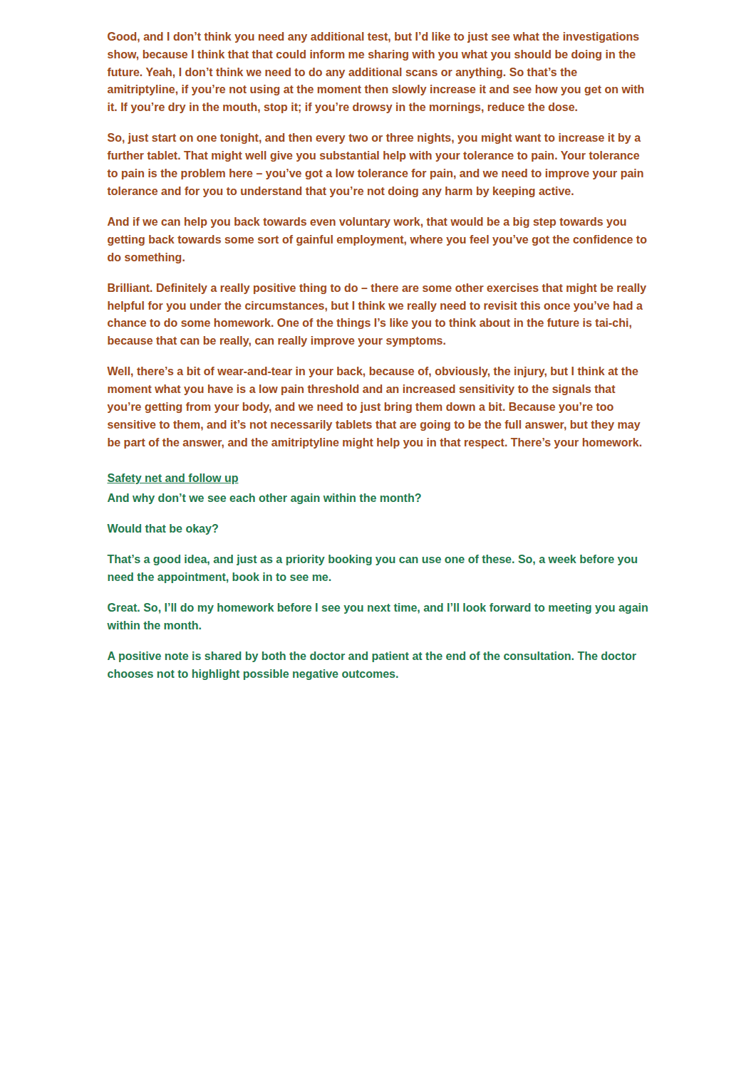Good, and I don’t think you need any additional test, but I’d like to just see what the investigations show, because I think that that could inform me sharing with you what you should be doing in the future. Yeah, I don’t think we need to do any additional scans or anything. So that’s the amitriptyline, if you’re not using at the moment then slowly increase it and see how you get on with it. If you’re dry in the mouth, stop it; if you’re drowsy in the mornings, reduce the dose.
So, just start on one tonight, and then every two or three nights, you might want to increase it by a further tablet. That might well give you substantial help with your tolerance to pain. Your tolerance to pain is the problem here – you’ve got a low tolerance for pain, and we need to improve your pain tolerance and for you to understand that you’re not doing any harm by keeping active.
And if we can help you back towards even voluntary work, that would be a big step towards you getting back towards some sort of gainful employment, where you feel you’ve got the confidence to do something.
Brilliant. Definitely a really positive thing to do – there are some other exercises that might be really helpful for you under the circumstances, but I think we really need to revisit this once you’ve had a chance to do some homework. One of the things I’s like you to think about in the future is tai-chi, because that can be really, can really improve your symptoms.
Well, there’s a bit of wear-and-tear in your back, because of, obviously, the injury, but I think at the moment what you have is a low pain threshold and an increased sensitivity to the signals that you’re getting from your body, and we need to just bring them down a bit. Because you’re too sensitive to them, and it’s not necessarily tablets that are going to be the full answer, but they may be part of the answer, and the amitriptyline might help you in that respect. There’s your homework.
Safety net and follow up
And why don’t we see each other again within the month?
Would that be okay?
That’s a good idea, and just as a priority booking you can use one of these. So, a week before you need the appointment, book in to see me.
Great. So, I’ll do my homework before I see you next time, and I’ll look forward to meeting you again within the month.
A positive note is shared by both the doctor and patient at the end of the consultation. The doctor chooses not to highlight possible negative outcomes.